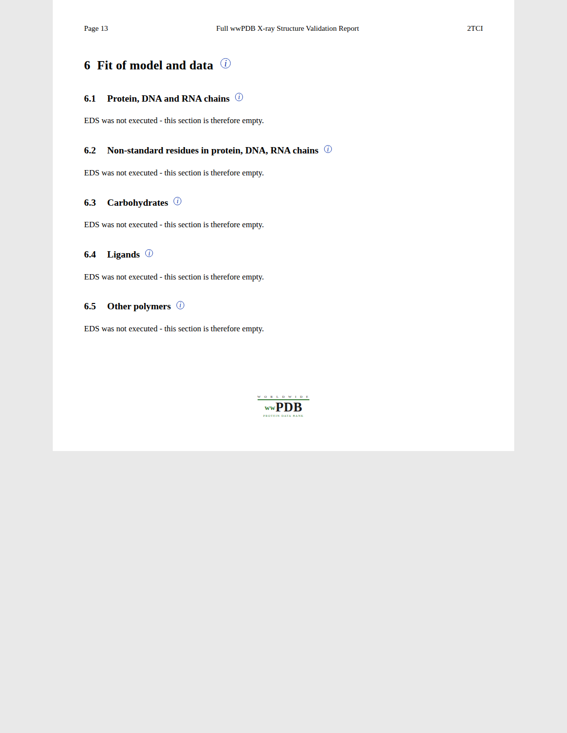Page 13
Full wwPDB X-ray Structure Validation Report
2TCI
6 Fit of model and data i
6.1 Protein, DNA and RNA chains i
EDS was not executed - this section is therefore empty.
6.2 Non-standard residues in protein, DNA, RNA chains i
EDS was not executed - this section is therefore empty.
6.3 Carbohydrates i
EDS was not executed - this section is therefore empty.
6.4 Ligands i
EDS was not executed - this section is therefore empty.
6.5 Other polymers i
EDS was not executed - this section is therefore empty.
W O R L D W I D E
ww PDB
PROTEIN DATA BANK